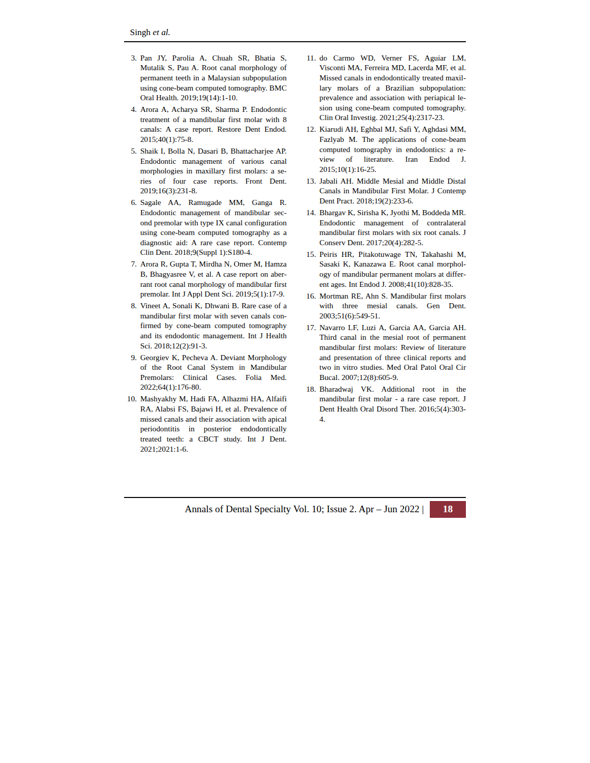Singh et al.
3. Pan JY, Parolia A, Chuah SR, Bhatia S, Mutalik S, Pau A. Root canal morphology of permanent teeth in a Malaysian subpopulation using cone-beam computed tomography. BMC Oral Health. 2019;19(14):1-10.
4. Arora A, Acharya SR, Sharma P. Endodontic treatment of a mandibular first molar with 8 canals: A case report. Restore Dent Endod. 2015;40(1):75-8.
5. Shaik I, Bolla N, Dasari B, Bhattacharjee AP. Endodontic management of various canal morphologies in maxillary first molars: a series of four case reports. Front Dent. 2019;16(3):231-8.
6. Sagale AA, Ramugade MM, Ganga R. Endodontic management of mandibular second premolar with type IX canal configuration using cone-beam computed tomography as a diagnostic aid: A rare case report. Contemp Clin Dent. 2018;9(Suppl 1):S180-4.
7. Arora R, Gupta T, Mirdha N, Omer M, Hamza B, Bhagyasree V, et al. A case report on aberrant root canal morphology of mandibular first premolar. Int J Appl Dent Sci. 2019;5(1):17-9.
8. Vineet A, Sonali K, Dhwani B. Rare case of a mandibular first molar with seven canals confirmed by cone-beam computed tomography and its endodontic management. Int J Health Sci. 2018;12(2):91-3.
9. Georgiev K, Pecheva A. Deviant Morphology of the Root Canal System in Mandibular Premolars: Clinical Cases. Folia Med. 2022;64(1):176-80.
10. Mashyakhy M, Hadi FA, Alhazmi HA, Alfaifi RA, Alabsi FS, Bajawi H, et al. Prevalence of missed canals and their association with apical periodontitis in posterior endodontically treated teeth: a CBCT study. Int J Dent. 2021;2021:1-6.
11. do Carmo WD, Verner FS, Aguiar LM, Visconti MA, Ferreira MD, Lacerda MF, et al. Missed canals in endodontically treated maxillary molars of a Brazilian subpopulation: prevalence and association with periapical lesion using cone-beam computed tomography. Clin Oral Investig. 2021;25(4):2317-23.
12. Kiarudi AH, Eghbal MJ, Safi Y, Aghdasi MM, Fazlyab M. The applications of cone-beam computed tomography in endodontics: a review of literature. Iran Endod J. 2015;10(1):16-25.
13. Jabali AH. Middle Mesial and Middle Distal Canals in Mandibular First Molar. J Contemp Dent Pract. 2018;19(2):233-6.
14. Bhargav K, Sirisha K, Jyothi M, Boddeda MR. Endodontic management of contralateral mandibular first molars with six root canals. J Conserv Dent. 2017;20(4):282-5.
15. Peiris HR, Pitakotuwage TN, Takahashi M, Sasaki K, Kanazawa E. Root canal morphology of mandibular permanent molars at different ages. Int Endod J. 2008;41(10):828-35.
16. Mortman RE, Ahn S. Mandibular first molars with three mesial canals. Gen Dent. 2003;51(6):549-51.
17. Navarro LF, Luzi A, Garcia AA, Garcia AH. Third canal in the mesial root of permanent mandibular first molars: Review of literature and presentation of three clinical reports and two in vitro studies. Med Oral Patol Oral Cir Bucal. 2007;12(8):605-9.
18. Bharadwaj VK. Additional root in the mandibular first molar - a rare case report. J Dent Health Oral Disord Ther. 2016;5(4):303-4.
Annals of Dental Specialty Vol. 10; Issue 2. Apr – Jun 2022 | 18